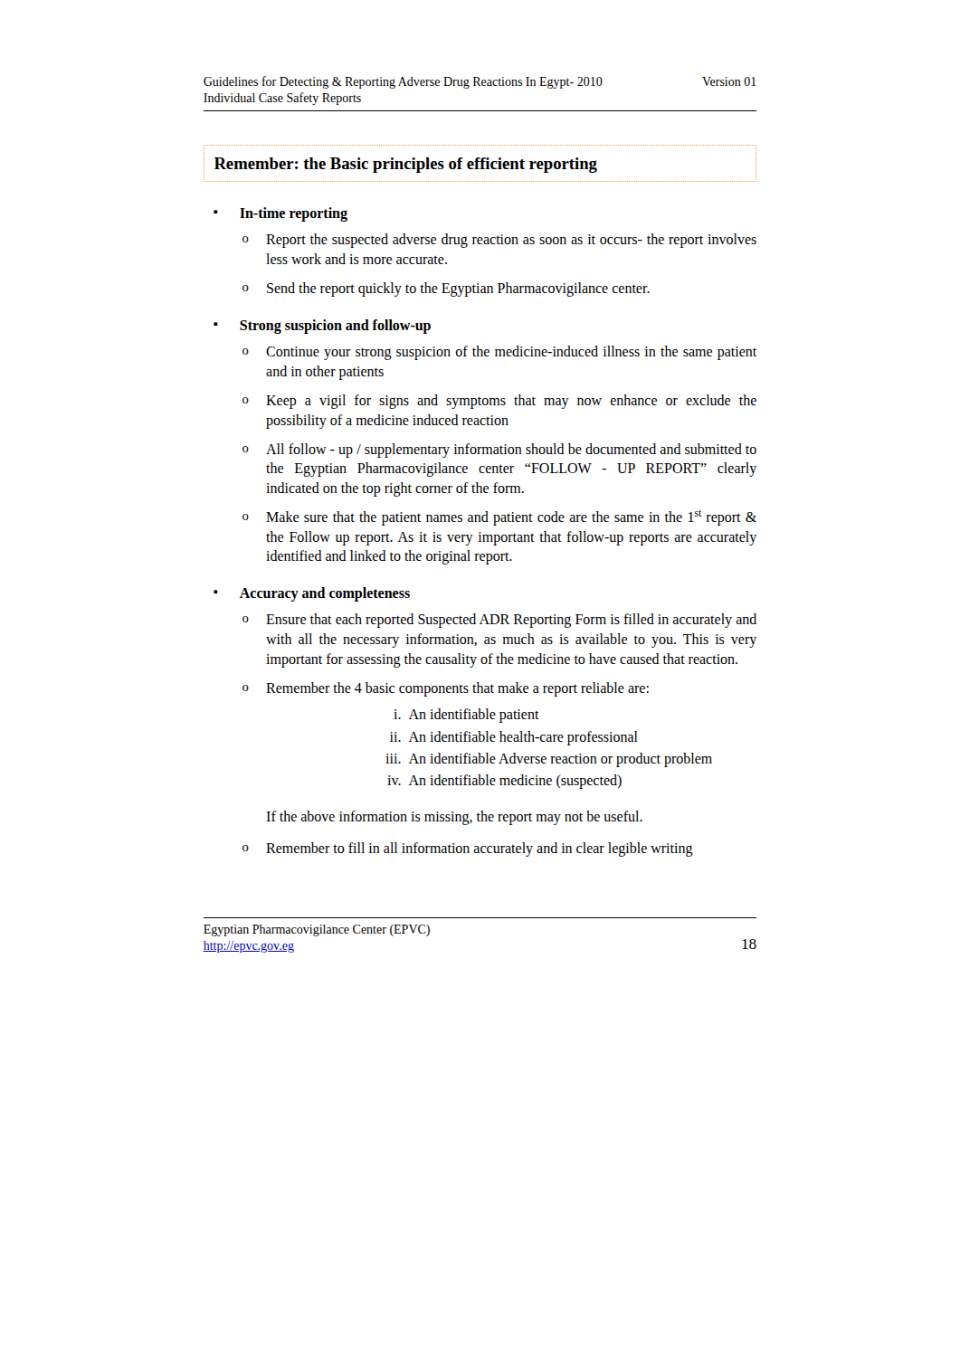Guidelines for Detecting & Reporting Adverse Drug Reactions In Egypt- 2010 Individual Case Safety Reports
Version 01
Remember: the Basic principles of efficient reporting
In-time reporting
Report the suspected adverse drug reaction as soon as it occurs- the report involves less work and is more accurate.
Send the report quickly to the Egyptian Pharmacovigilance center.
Strong suspicion and follow-up
Continue your strong suspicion of the medicine-induced illness in the same patient and in other patients
Keep a vigil for signs and symptoms that may now enhance or exclude the possibility of a medicine induced reaction
All follow - up / supplementary information should be documented and submitted to the Egyptian Pharmacovigilance center “FOLLOW - UP REPORT” clearly indicated on the top right corner of the form.
Make sure that the patient names and patient code are the same in the 1st report & the Follow up report. As it is very important that follow-up reports are accurately identified and linked to the original report.
Accuracy and completeness
Ensure that each reported Suspected ADR Reporting Form is filled in accurately and with all the necessary information, as much as is available to you. This is very important for assessing the causality of the medicine to have caused that reaction.
Remember the 4 basic components that make a report reliable are:
An identifiable patient
An identifiable health-care professional
An identifiable Adverse reaction or product problem
An identifiable medicine (suspected)
If the above information is missing, the report may not be useful.
Remember to fill in all information accurately and in clear legible writing
Egyptian Pharmacovigilance Center (EPVC)
http://epvc.gov.eg
18